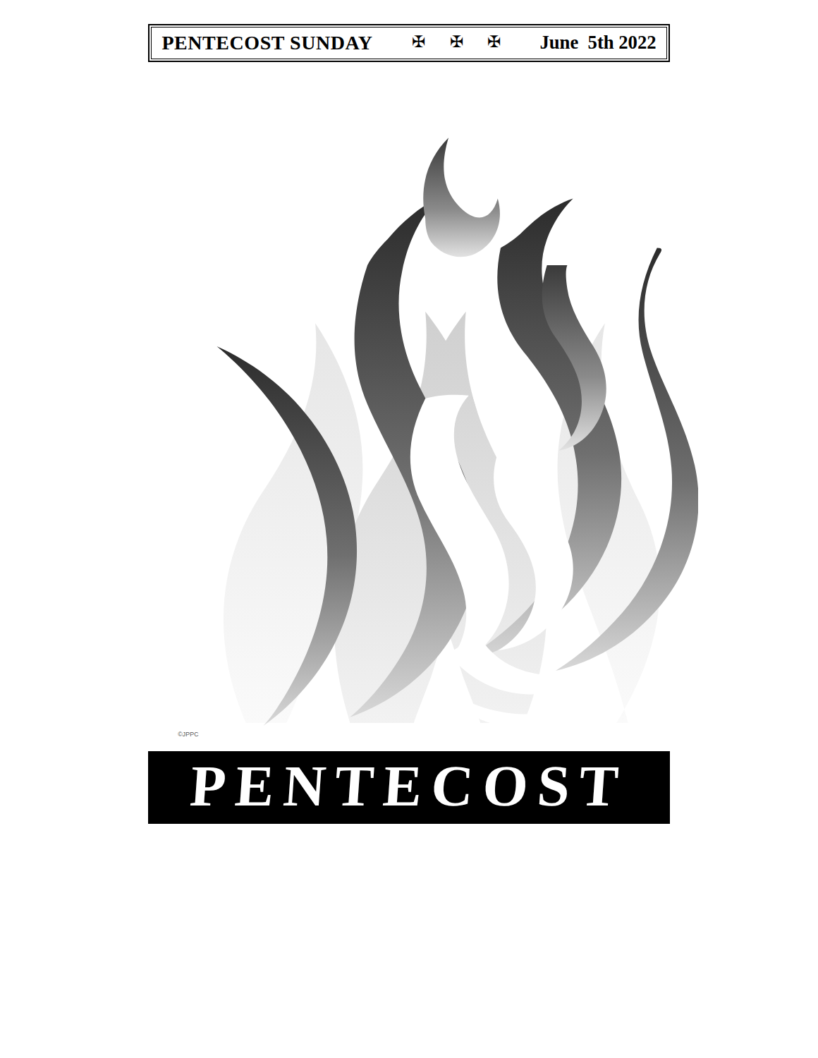PENTECOST SUNDAY
✠ ✠ ✠
June 5th 2022
©JPPC
PENTECOST